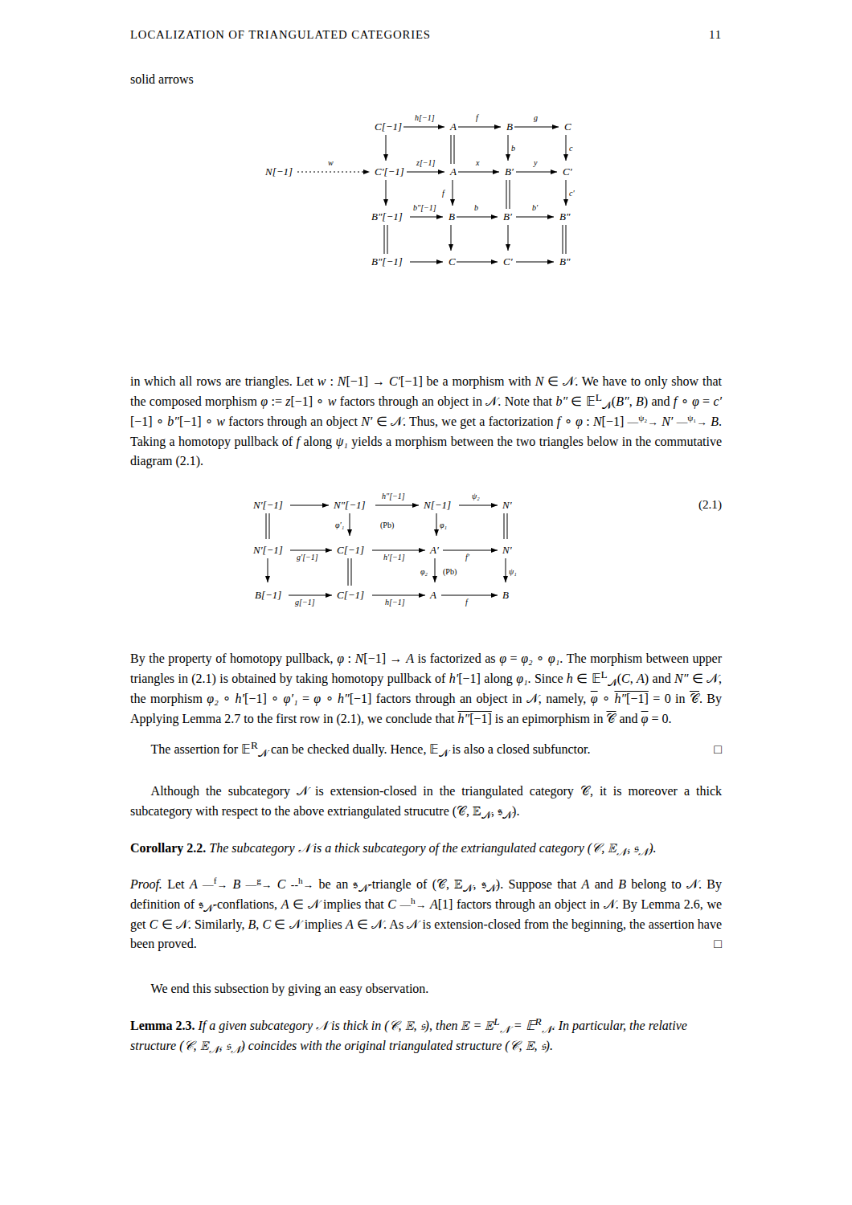LOCALIZATION OF TRIANGULATED CATEGORIES 11
solid arrows
C[−1] A B C h[−1] f g b c N[−1] C′[−1] A B′ C′ w z[−1] x y f c′ B″[−1] B B′ B″ b″[−1] b b′ B″[−1] C C′ B″
in which all rows are triangles. Let w : N[−1] → C′[−1] be a morphism with N ∈ 𝒩. We have to only show that the composed morphism φ := z[−1] ∘ w factors through an object in 𝒩. Note that b″ ∈ 𝔼L𝒩(B″, B) and f ∘ φ = c′[−1] ∘ b″[−1] ∘ w factors through an object N′ ∈ 𝒩. Thus, we get a factorization f ∘ φ : N[−1] —ψ₂→ N′ —ψ₁→ B. Taking a homotopy pullback of f along ψ₁ yields a morphism between the two triangles below in the commutative diagram (2.1).
(2.1)
N′[−1] N″[−1] N[−1] N′ h″[−1] ψ₂ φ′₁ φ₁ (Pb) N′[−1] C[−1] A′ N′ g′[−1] h′[−1] f′ φ₂ (Pb) ψ₁ B[−1] C[−1] A B g[−1] h[−1] f
By the property of homotopy pullback, φ : N[−1] → A is factorized as φ = φ₂ ∘ φ₁. The morphism between upper triangles in (2.1) is obtained by taking homotopy pullback of h′[−1] along φ₁. Since h ∈ 𝔼L𝒩(C, A) and N″ ∈ 𝒩, the morphism φ₂ ∘ h′[−1] ∘ φ′₁ = φ ∘ h″[−1] factors through an object in 𝒩, namely, φ ∘ h″[−1] = 0 in 𝒞. By Applying Lemma 2.7 to the first row in (2.1), we conclude that h″[−1] is an epimorphism in 𝒞 and φ = 0.
The assertion for 𝔼R𝒩 can be checked dually. Hence, 𝔼𝒩 is also a closed subfunctor. □
Although the subcategory 𝒩 is extension-closed in the triangulated category 𝒞, it is moreover a thick subcategory with respect to the above extriangulated strucutre (𝒞, 𝔼𝒩, 𝔰𝒩).
Corollary 2.2. The subcategory 𝒩 is a thick subcategory of the extriangulated category (𝒞, 𝔼𝒩, 𝔰𝒩).
Proof. Let A —f→ B —g→ C --h→ be an 𝔰𝒩-triangle of (𝒞, 𝔼𝒩, 𝔰𝒩). Suppose that A and B belong to 𝒩. By definition of 𝔰𝒩-conflations, A ∈ 𝒩 implies that C —h→ A[1] factors through an object in 𝒩. By Lemma 2.6, we get C ∈ 𝒩. Similarly, B, C ∈ 𝒩 implies A ∈ 𝒩. As 𝒩 is extension-closed from the beginning, the assertion have been proved. □
We end this subsection by giving an easy observation.
Lemma 2.3. If a given subcategory 𝒩 is thick in (𝒞, 𝔼, 𝔰), then 𝔼 = 𝔼L𝒩 = 𝔼R𝒩. In particular, the relative structure (𝒞, 𝔼𝒩, 𝔰𝒩) coincides with the original triangulated structure (𝒞, 𝔼, 𝔰).